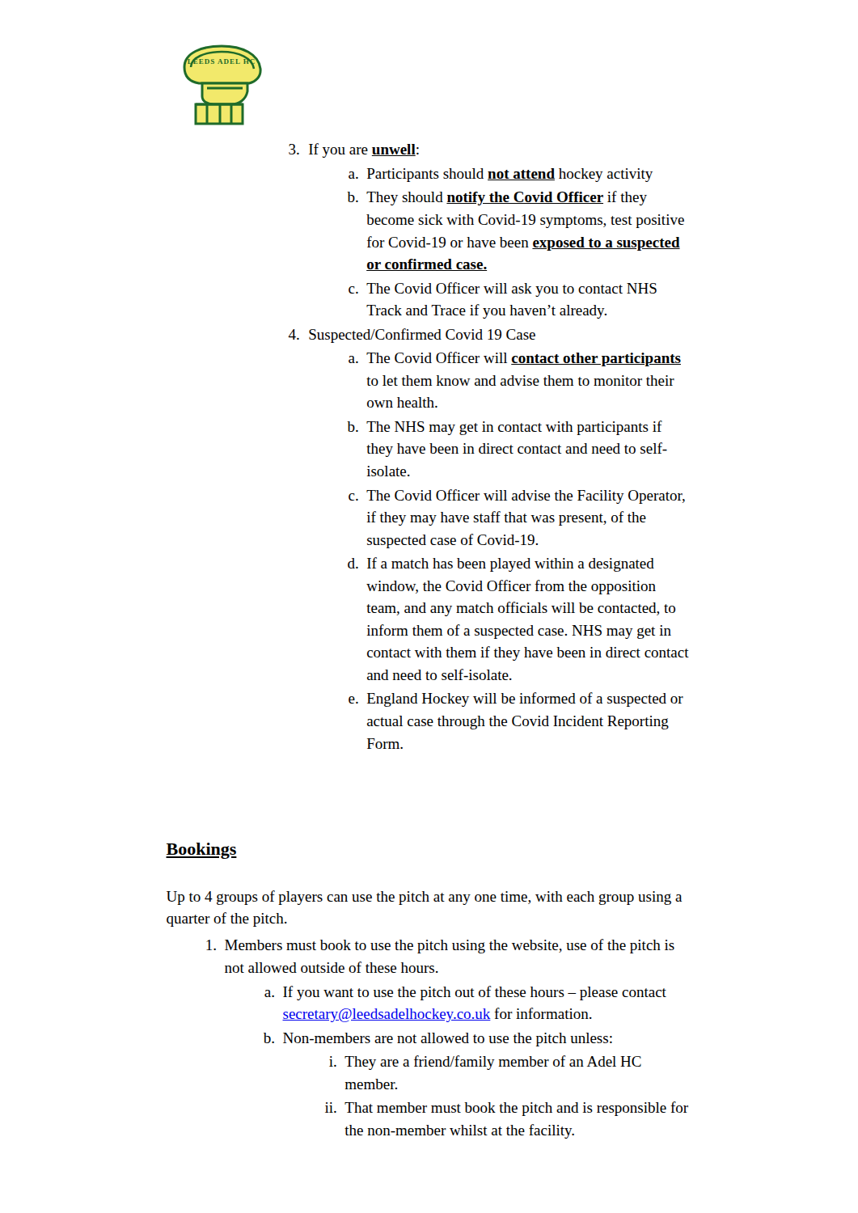LEEDS ADEL HC
If you are unwell:
Participants should not attend hockey activity
They should notify the Covid Officer if they become sick with Covid-19 symptoms, test positive for Covid-19 or have been exposed to a suspected or confirmed case.
The Covid Officer will ask you to contact NHS Track and Trace if you haven’t already.
Suspected/Confirmed Covid 19 Case
The Covid Officer will contact other participants to let them know and advise them to monitor their own health.
The NHS may get in contact with participants if they have been in direct contact and need to self-isolate.
The Covid Officer will advise the Facility Operator, if they may have staff that was present, of the suspected case of Covid-19.
If a match has been played within a designated window, the Covid Officer from the opposition team, and any match officials will be contacted, to inform them of a suspected case. NHS may get in contact with them if they have been in direct contact and need to self-isolate.
England Hockey will be informed of a suspected or actual case through the Covid Incident Reporting Form.
Bookings
Up to 4 groups of players can use the pitch at any one time, with each group using a quarter of the pitch.
Members must book to use the pitch using the website, use of the pitch is not allowed outside of these hours.
If you want to use the pitch out of these hours – please contact secretary@leedsadelhockey.co.uk for information.
Non-members are not allowed to use the pitch unless:
They are a friend/family member of an Adel HC member.
That member must book the pitch and is responsible for the non-member whilst at the facility.